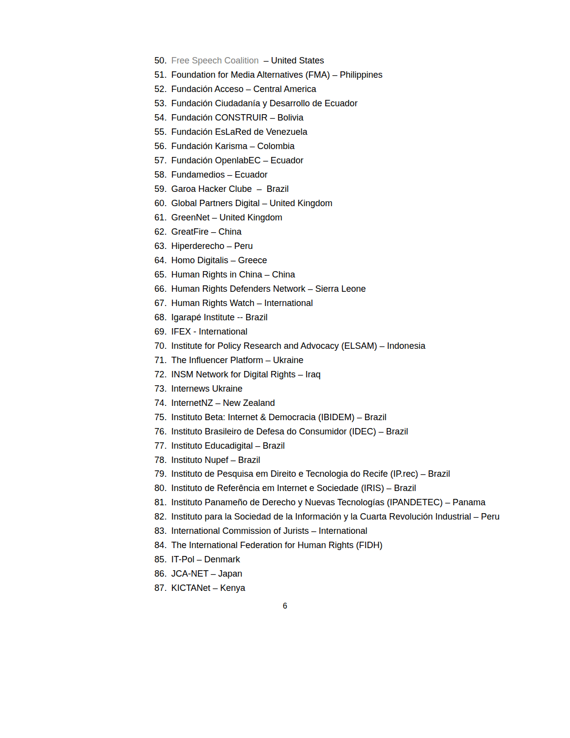Free Speech Coalition – United States
Foundation for Media Alternatives (FMA) – Philippines
Fundación Acceso – Central America
Fundación Ciudadanía y Desarrollo de Ecuador
Fundación CONSTRUIR – Bolivia
Fundación EsLaRed de Venezuela
Fundación Karisma – Colombia
Fundación OpenlabEC – Ecuador
Fundamedios – Ecuador
Garoa Hacker Clube – Brazil
Global Partners Digital – United Kingdom
GreenNet – United Kingdom
GreatFire – China
Hiperderecho – Peru
Homo Digitalis – Greece
Human Rights in China – China
Human Rights Defenders Network – Sierra Leone
Human Rights Watch – International
Igarapé Institute -- Brazil
IFEX - International
Institute for Policy Research and Advocacy (ELSAM) – Indonesia
The Influencer Platform – Ukraine
INSM Network for Digital Rights – Iraq
Internews Ukraine
InternetNZ – New Zealand
Instituto Beta: Internet & Democracia (IBIDEM) – Brazil
Instituto Brasileiro de Defesa do Consumidor (IDEC) – Brazil
Instituto Educadigital – Brazil
Instituto Nupef – Brazil
Instituto de Pesquisa em Direito e Tecnologia do Recife (IP.rec) – Brazil
Instituto de Referência em Internet e Sociedade (IRIS) – Brazil
Instituto Panameño de Derecho y Nuevas Tecnologías (IPANDETEC) – Panama
Instituto para la Sociedad de la Información y la Cuarta Revolución Industrial – Peru
International Commission of Jurists – International
The International Federation for Human Rights (FIDH)
IT-Pol – Denmark
JCA-NET – Japan
KICTANet – Kenya
6